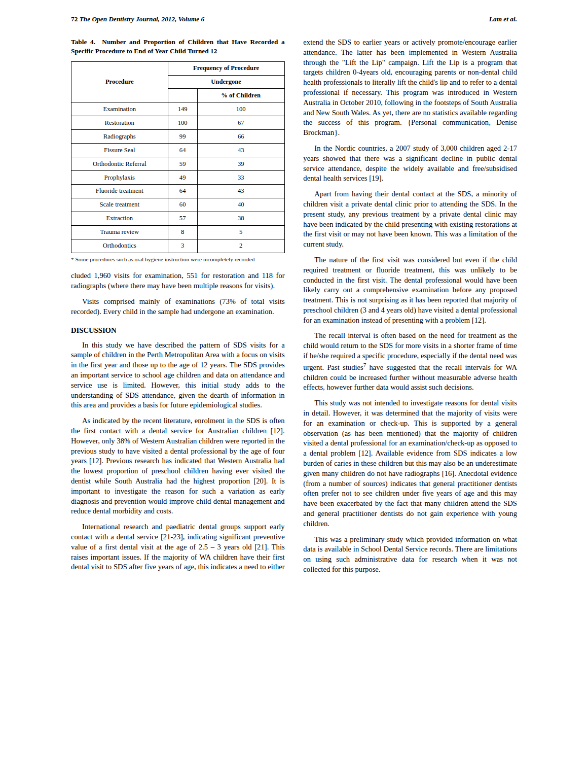72 The Open Dentistry Journal, 2012, Volume 6 Lam et al.
Table 4. Number and Proportion of Children that Have Recorded a Specific Procedure to End of Year Child Turned 12
| Procedure | Frequency of Procedure |
| --- | --- |
| Undergone |
| | % of Children |
| Examination | 149 | 100 |
| Restoration | 100 | 67 |
| Radiographs | 99 | 66 |
| Fissure Seal | 64 | 43 |
| Orthodontic Referral | 59 | 39 |
| Prophylaxis | 49 | 33 |
| Fluoride treatment | 64 | 43 |
| Scale treatment | 60 | 40 |
| Extraction | 57 | 38 |
| Trauma review | 8 | 5 |
| Orthodontics | 3 | 2 |
* Some procedures such as oral hygiene instruction were incompletely recorded
cluded 1,960 visits for examination, 551 for restoration and 118 for radiographs (where there may have been multiple reasons for visits).
Visits comprised mainly of examinations (73% of total visits recorded). Every child in the sample had undergone an examination.
Discussion
In this study we have described the pattern of SDS visits for a sample of children in the Perth Metropolitan Area with a focus on visits in the first year and those up to the age of 12 years. The SDS provides an important service to school age children and data on attendance and service use is limited. However, this initial study adds to the understanding of SDS attendance, given the dearth of information in this area and provides a basis for future epidemiological studies.
As indicated by the recent literature, enrolment in the SDS is often the first contact with a dental service for Australian children [12]. However, only 38% of Western Australian children were reported in the previous study to have visited a dental professional by the age of four years [12]. Previous research has indicated that Western Australia had the lowest proportion of preschool children having ever visited the dentist while South Australia had the highest proportion [20]. It is important to investigate the reason for such a variation as early diagnosis and prevention would improve child dental management and reduce dental morbidity and costs.
International research and paediatric dental groups support early contact with a dental service [21-23], indicating significant preventive value of a first dental visit at the age of 2.5 – 3 years old [21]. This raises important issues. If the majority of WA children have their first dental visit to SDS after five years of age, this indicates a need to either extend the SDS to earlier years or actively promote/encourage earlier attendance. The latter has been implemented in Western Australia through the "Lift the Lip" campaign. Lift the Lip is a program that targets children 0-4years old, encouraging parents or non-dental child health professionals to literally lift the child's lip and to refer to a dental professional if necessary. This program was introduced in Western Australia in October 2010, following in the footsteps of South Australia and New South Wales. As yet, there are no statistics available regarding the success of this program. {Personal communication, Denise Brockman}.
In the Nordic countries, a 2007 study of 3,000 children aged 2-17 years showed that there was a significant decline in public dental service attendance, despite the widely available and free/subsidised dental health services [19].
Apart from having their dental contact at the SDS, a minority of children visit a private dental clinic prior to attending the SDS. In the present study, any previous treatment by a private dental clinic may have been indicated by the child presenting with existing restorations at the first visit or may not have been known. This was a limitation of the current study.
The nature of the first visit was considered but even if the child required treatment or fluoride treatment, this was unlikely to be conducted in the first visit. The dental professional would have been likely carry out a comprehensive examination before any proposed treatment. This is not surprising as it has been reported that majority of preschool children (3 and 4 years old) have visited a dental professional for an examination instead of presenting with a problem [12].
The recall interval is often based on the need for treatment as the child would return to the SDS for more visits in a shorter frame of time if he/she required a specific procedure, especially if the dental need was urgent. Past studies7 have suggested that the recall intervals for WA children could be increased further without measurable adverse health effects, however further data would assist such decisions.
This study was not intended to investigate reasons for dental visits in detail. However, it was determined that the majority of visits were for an examination or check-up. This is supported by a general observation (as has been mentioned) that the majority of children visited a dental professional for an examination/check-up as opposed to a dental problem [12]. Available evidence from SDS indicates a low burden of caries in these children but this may also be an underestimate given many children do not have radiographs [16]. Anecdotal evidence (from a number of sources) indicates that general practitioner dentists often prefer not to see children under five years of age and this may have been exacerbated by the fact that many children attend the SDS and general practitioner dentists do not gain experience with young children.
This was a preliminary study which provided information on what data is available in School Dental Service records. There are limitations on using such administrative data for research when it was not collected for this purpose.